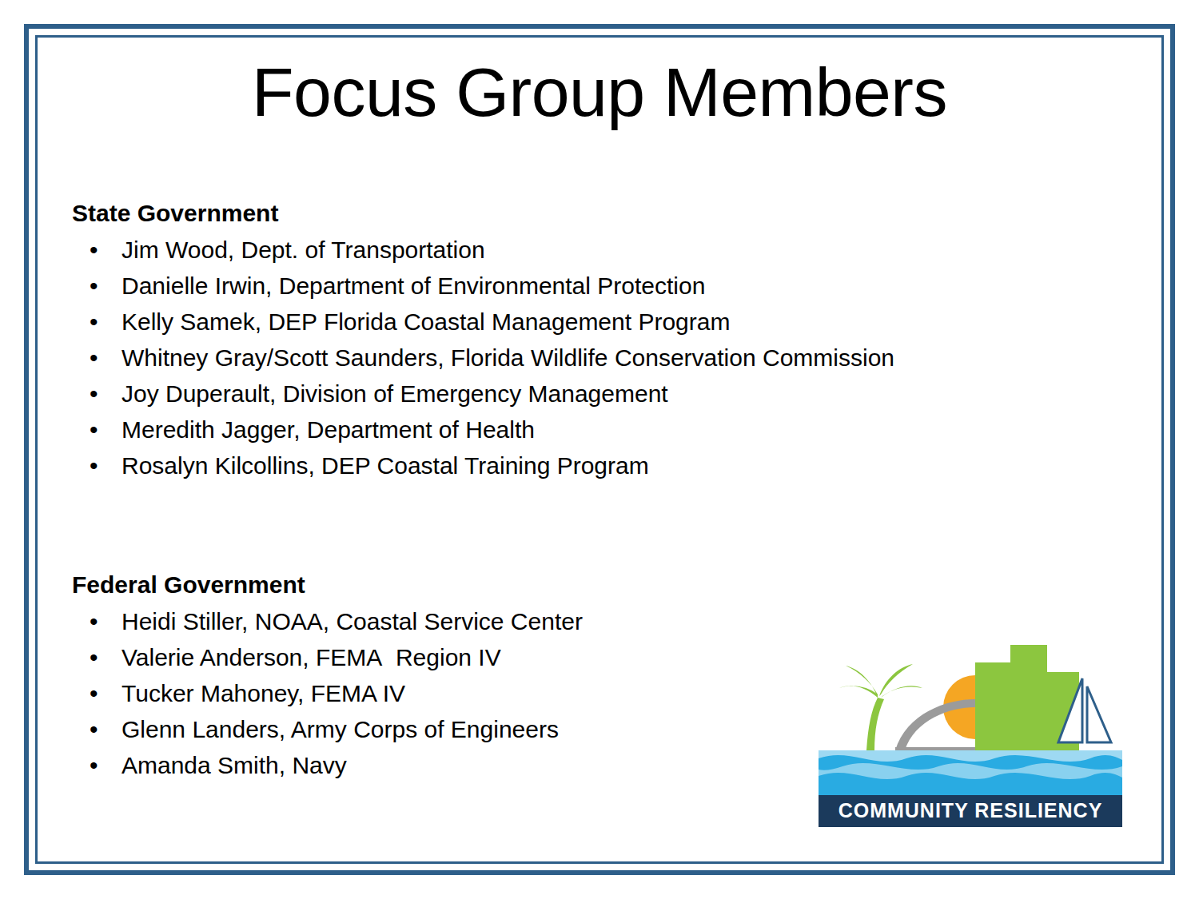Focus Group Members
State Government
Jim Wood, Dept. of Transportation
Danielle Irwin, Department of Environmental Protection
Kelly Samek, DEP Florida Coastal Management Program
Whitney Gray/Scott Saunders, Florida Wildlife Conservation Commission
Joy Duperault, Division of Emergency Management
Meredith Jagger, Department of Health
Rosalyn Kilcollins, DEP Coastal Training Program
Federal Government
Heidi Stiller, NOAA, Coastal Service Center
Valerie Anderson, FEMA Region IV
Tucker Mahoney, FEMA IV
Glenn Landers, Army Corps of Engineers
Amanda Smith, Navy
COMMUNITY RESILIENCY